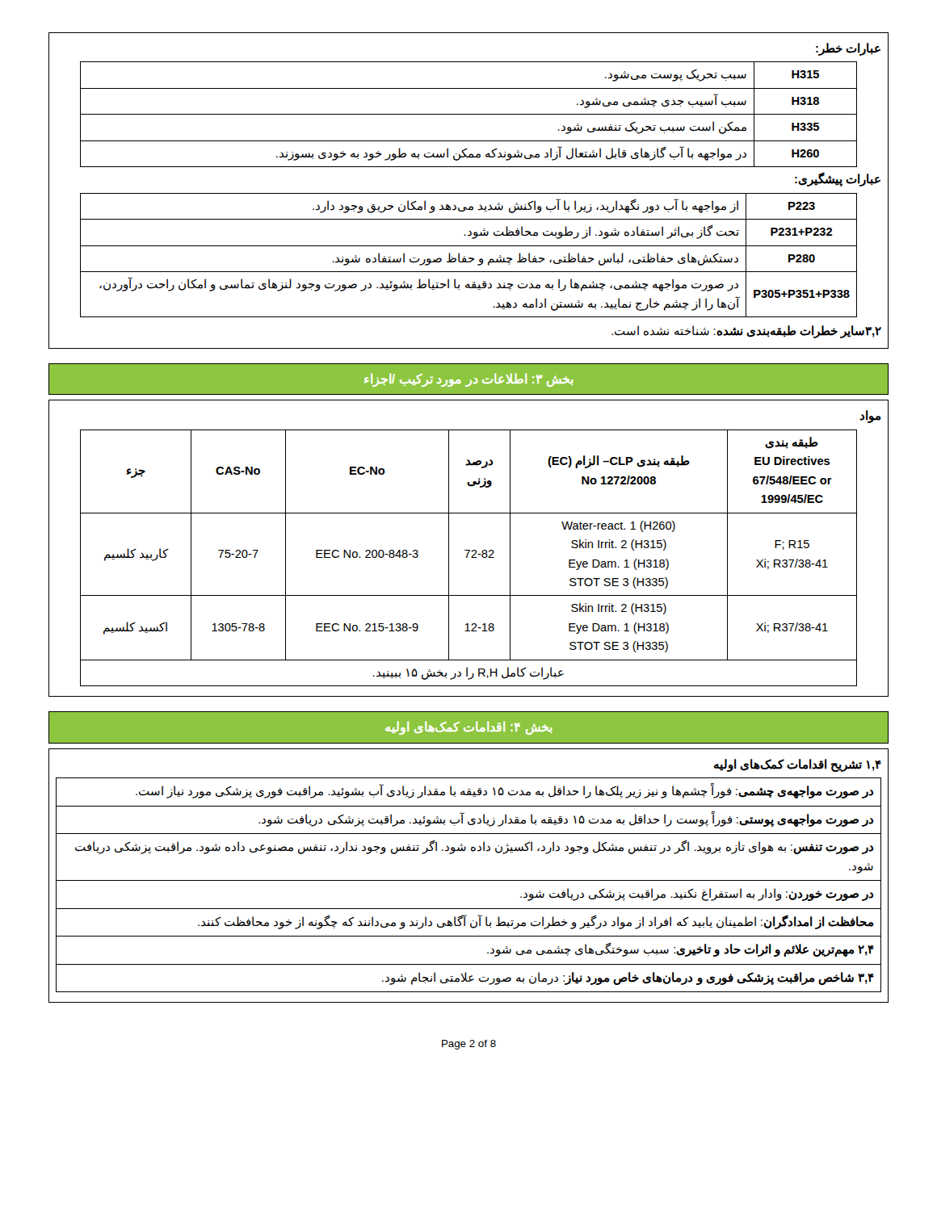عبارات خطر:
| H315 | سبب تحریک پوست می‌شود. |
| H318 | سبب آسیب جدی چشمی می‌شود. |
| H335 | ممکن است سبب تحریک تنفسی شود. |
| H260 | در مواجهه با آب گازهای قابل اشتعال آزاد می‌شوندکه ممکن است به طور خود به خودی بسوزند. |
عبارات پیشگیری:
| P223 | از مواجهه با آب دور نگهدارید، زیرا با آب واکنش شدید می‌دهد و امکان حریق وجود دارد. |
| P231+P232 | تحت گاز بی‌اثر استفاده شود. از رطوبت محافظت شود. |
| P280 | دستکش‌های حفاظتی، لباس حفاظتی، حفاظ چشم و حفاظ صورت استفاده شوند. |
| P305+P351+P338 | در صورت مواجهه چشمی، چشم‌ها را به مدت چند دقیقه با احتیاط بشوئید. در صورت وجود لنزهای تماسی و امکان راحت درآوردن، آن‌ها را از چشم خارج نمایید. به شستن ادامه دهید. |
۳,۲سایر خطرات طبقه‌بندی نشده: شناخته نشده است.
بخش ۳: اطلاعات در مورد ترکیب /اجزاء
مواد
| طبقه بندی EU Directives 67/548/EEC or 1999/45/EC | طبقه بندی CLP – الزام (EC) No 1272/2008 | درصد وزنی | EC-No | CAS-No | جزء |
| --- | --- | --- | --- | --- | --- |
| F; R15 Xi; R37/38-41 | Water-react. 1 (H260) Skin Irrit. 2 (H315) Eye Dam. 1 (H318) STOT SE 3 (H335) | 72-82 | EEC No. 200-848-3 | 75-20-7 | کاربید کلسیم |
| Xi; R37/38-41 | Skin Irrit. 2 (H315) Eye Dam. 1 (H318) STOT SE 3 (H335) | 12-18 | EEC No. 215-138-9 | 1305-78-8 | اکسید کلسیم |
| عبارات کامل R,H را در بخش ۱۵ ببینید. |
بخش ۴: اقدامات کمک‌های اولیه
۱,۴ تشریح اقدامات کمک‌های اولیه
| در صورت مواجهه‌ی چشمی : فوراً چشم‌ها و نیز زیر پلک‌ها را حداقل به مدت ۱۵ دقیقه با مقدار زیادی آب بشوئید. مراقبت فوری پزشکی مورد نیاز است. |
| در صورت مواجهه‌ی پوستی : فوراً پوست را حداقل به مدت ۱۵ دقیقه با مقدار زیادی آب بشوئید. مراقبت پزشکی دریافت شود. |
| در صورت تنفس : به هوای تازه بروید. اگر در تنفس مشکل وجود دارد، اکسیژن داده شود. اگر تنفس وجود ندارد، تنفس مصنوعی داده شود. مراقبت پزشکی دریافت شود. |
| در صورت خوردن : وادار به استفراغ نکنید. مراقبت پزشکی دریافت شود. |
| محافظت از امدادگران : اطمینان یابید که افراد از مواد درگیر و خطرات مرتبط با آن آگاهی دارند و می‌دانند که چگونه از خود محافظت کنند. |
| ۲,۴ مهم‌ترین علائم و اثرات حاد و تاخیری : سبب سوختگی‌های چشمی می شود. |
| ۳,۴ شاخص مراقبت پزشکی فوری و درمان‌های خاص مورد نیاز : درمان به صورت علامتی انجام شود. |
Page 2 of 8